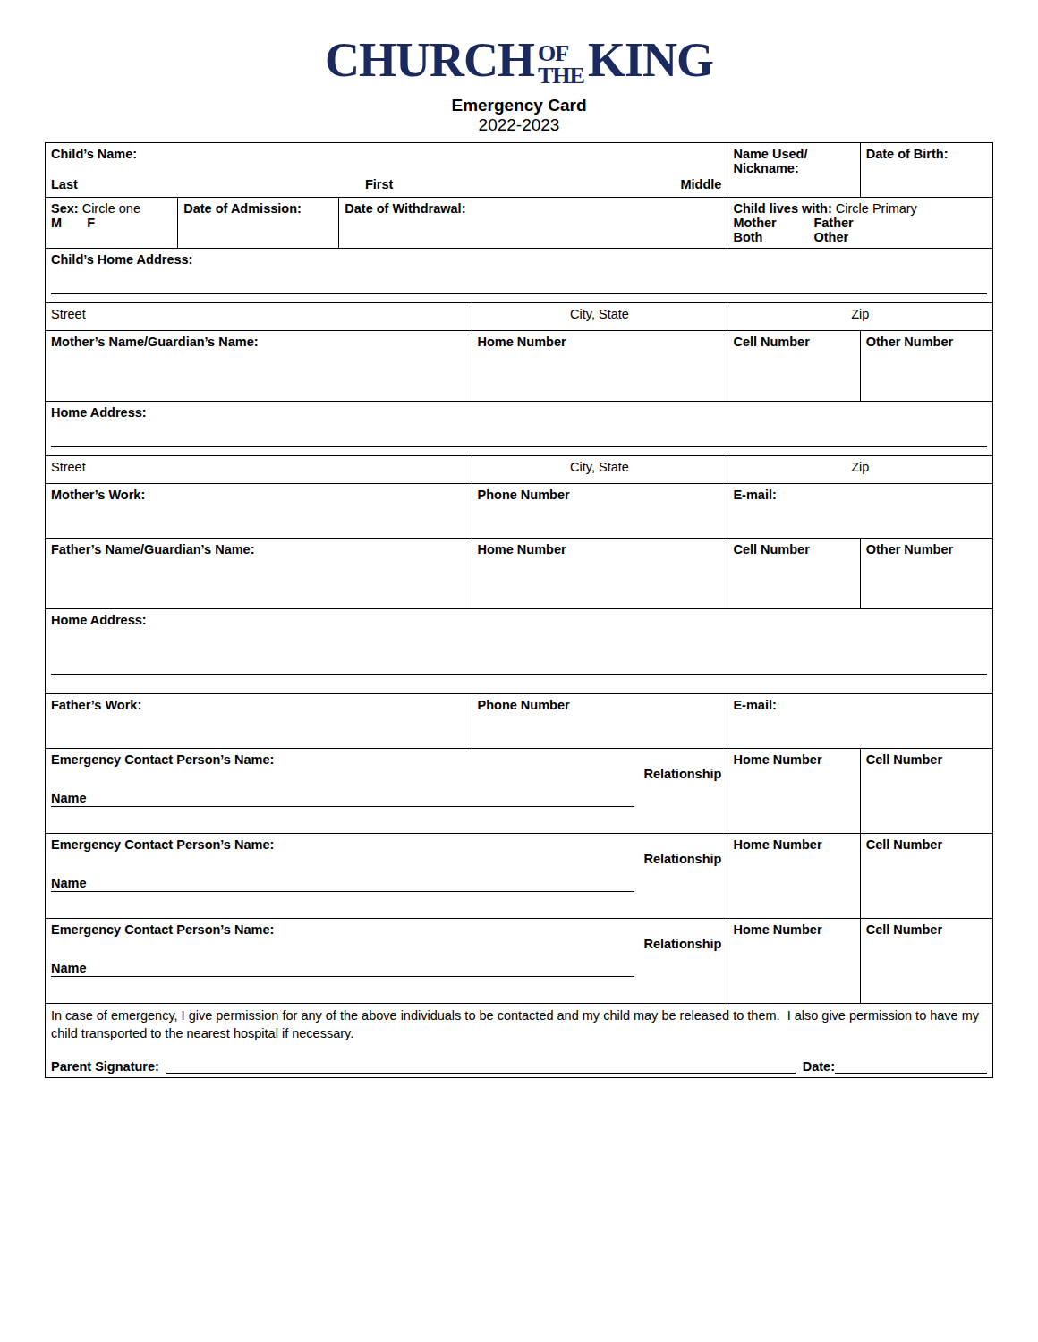CHURCHOF THEKING
Emergency Card
2022-2023
| Child’s Name: Last First Middle | Name Used/ Nickname: | Date of Birth: |
| Sex: Circle one M F | Date of Admission: | Date of Withdrawal: | Child lives with: Circle Primary Mother Father Both Other |
| Child’s Home Address: |
| Street | City, State | Zip |
| Mother’s Name/Guardian’s Name: | Home Number | Cell Number | Other Number |
| Home Address: |
| Street | City, State | Zip |
| Mother’s Work: | Phone Number | E-mail: |
| Father’s Name/Guardian’s Name: | Home Number | Cell Number | Other Number |
| Home Address: |
| Father’s Work: | Phone Number | E-mail: |
| Emergency Contact Person’s Name: Relationship Name | Home Number | Cell Number |
| Emergency Contact Person’s Name: Relationship Name | Home Number | Cell Number |
| Emergency Contact Person’s Name: Relationship Name | Home Number | Cell Number |
| In case of emergency, I give permission for any of the above individuals to be contacted and my child may be released to them. I also give permission to have my child transported to the nearest hospital if necessary. Parent Signature: Date: |